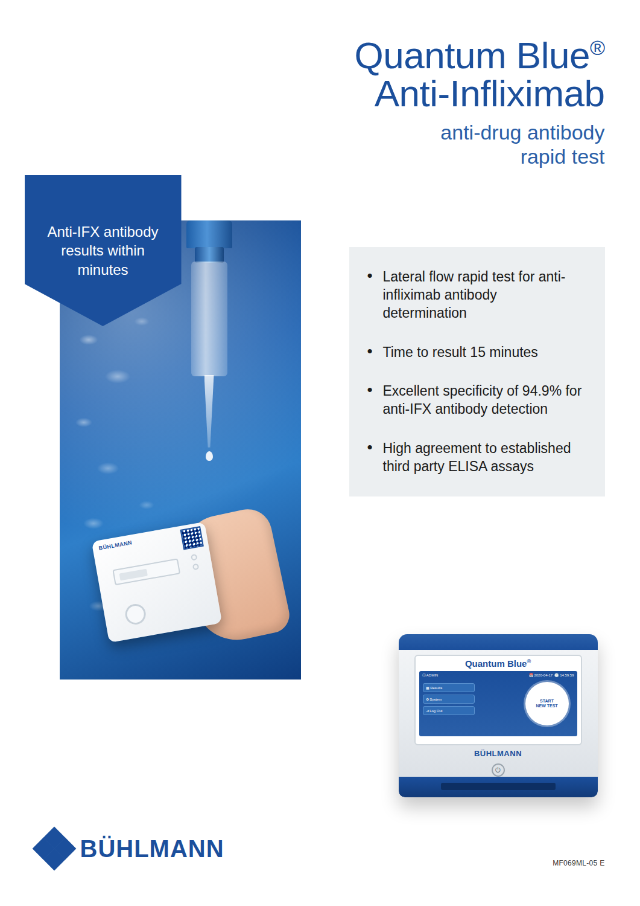Quantum Blue®
Anti-Infliximab
anti-drug antibody
rapid test
Anti-IFX antibody results within minutes
BÜHLMANN
Lateral flow rapid test for anti-infliximab antibody determination
Time to result 15 minutes
Excellent specificity of 94.9% for anti-IFX antibody detection
High agreement to established third party ELISA assays
Quantum Blue®
ⓘ ADMIN 📅 2020-04-17 🕐 14:59:59
▦ Results
⚙ System
⇥ Log Out
START NEW TEST
BÜHLMANN
⏻
BÜHLMANN
MF069ML-05 E